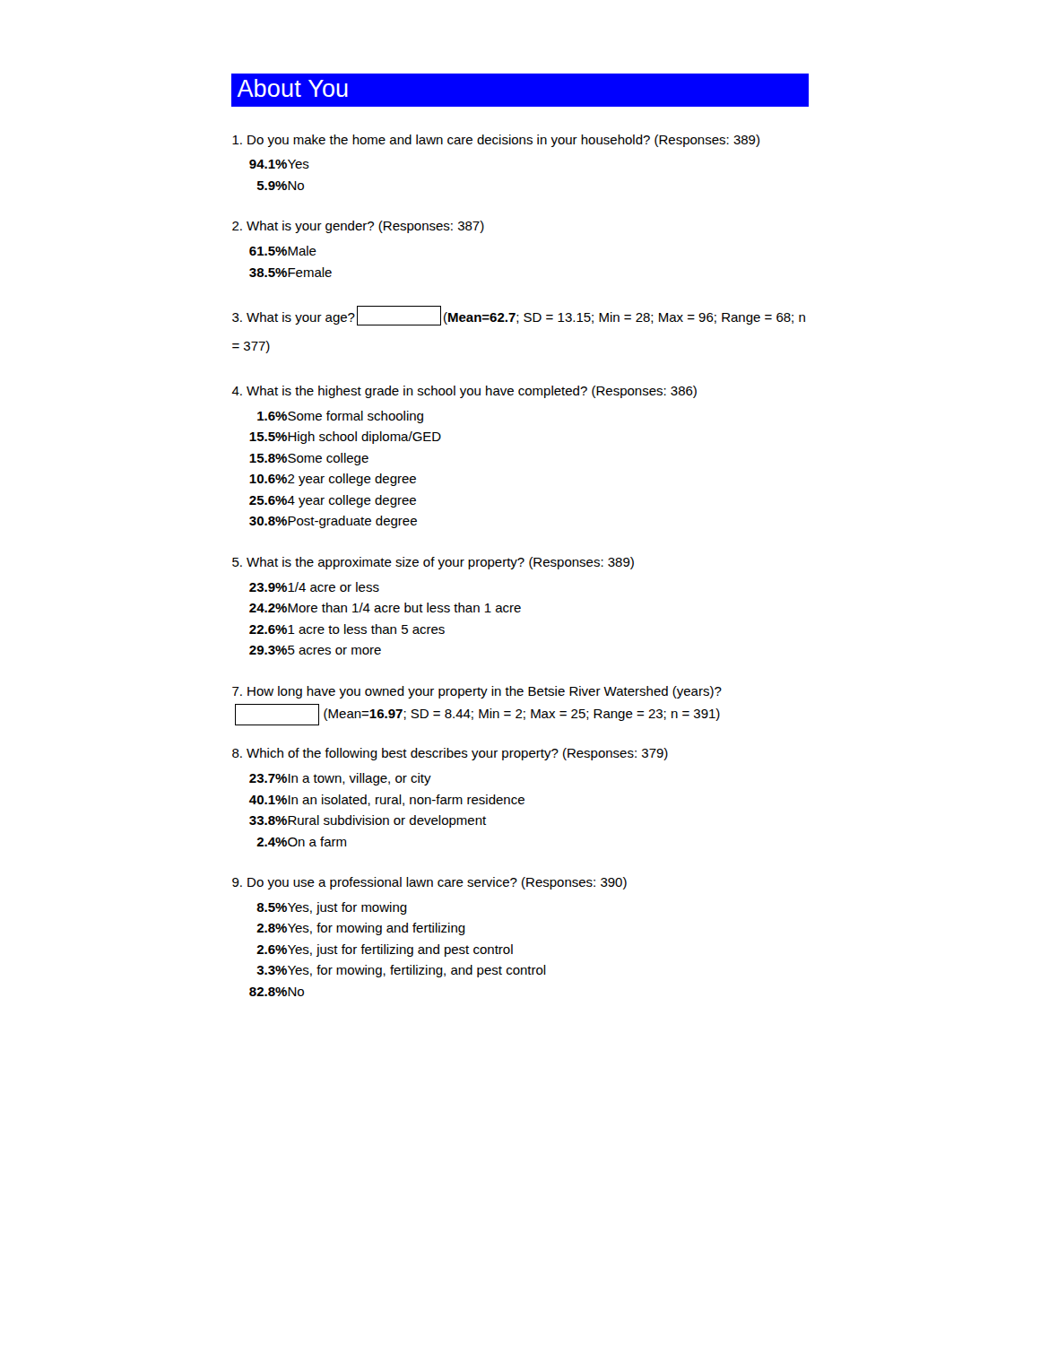About You
1. Do you make the home and lawn care decisions in your household? (Responses: 389)
| 94.1% | Yes |
| 5.9% | No |
2. What is your gender? (Responses: 387)
| 61.5% | Male |
| 38.5% | Female |
3. What is your age? (Mean=62.7; SD = 13.15; Min = 28; Max = 96; Range = 68; n = 377)
4. What is the highest grade in school you have completed? (Responses: 386)
| 1.6% | Some formal schooling |
| 15.5% | High school diploma/GED |
| 15.8% | Some college |
| 10.6% | 2 year college degree |
| 25.6% | 4 year college degree |
| 30.8% | Post-graduate degree |
5. What is the approximate size of your property? (Responses: 389)
| 23.9% | 1/4 acre or less |
| 24.2% | More than 1/4 acre but less than 1 acre |
| 22.6% | 1 acre to less than 5 acres |
| 29.3% | 5 acres or more |
7. How long have you owned your property in the Betsie River Watershed (years)?
(Mean=16.97; SD = 8.44; Min = 2; Max = 25; Range = 23; n = 391)
8. Which of the following best describes your property? (Responses: 379)
| 23.7% | In a town, village, or city |
| 40.1% | In an isolated, rural, non-farm residence |
| 33.8% | Rural subdivision or development |
| 2.4% | On a farm |
9. Do you use a professional lawn care service? (Responses: 390)
| 8.5% | Yes, just for mowing |
| 2.8% | Yes, for mowing and fertilizing |
| 2.6% | Yes, just for fertilizing and pest control |
| 3.3% | Yes, for mowing, fertilizing, and pest control |
| 82.8% | No |